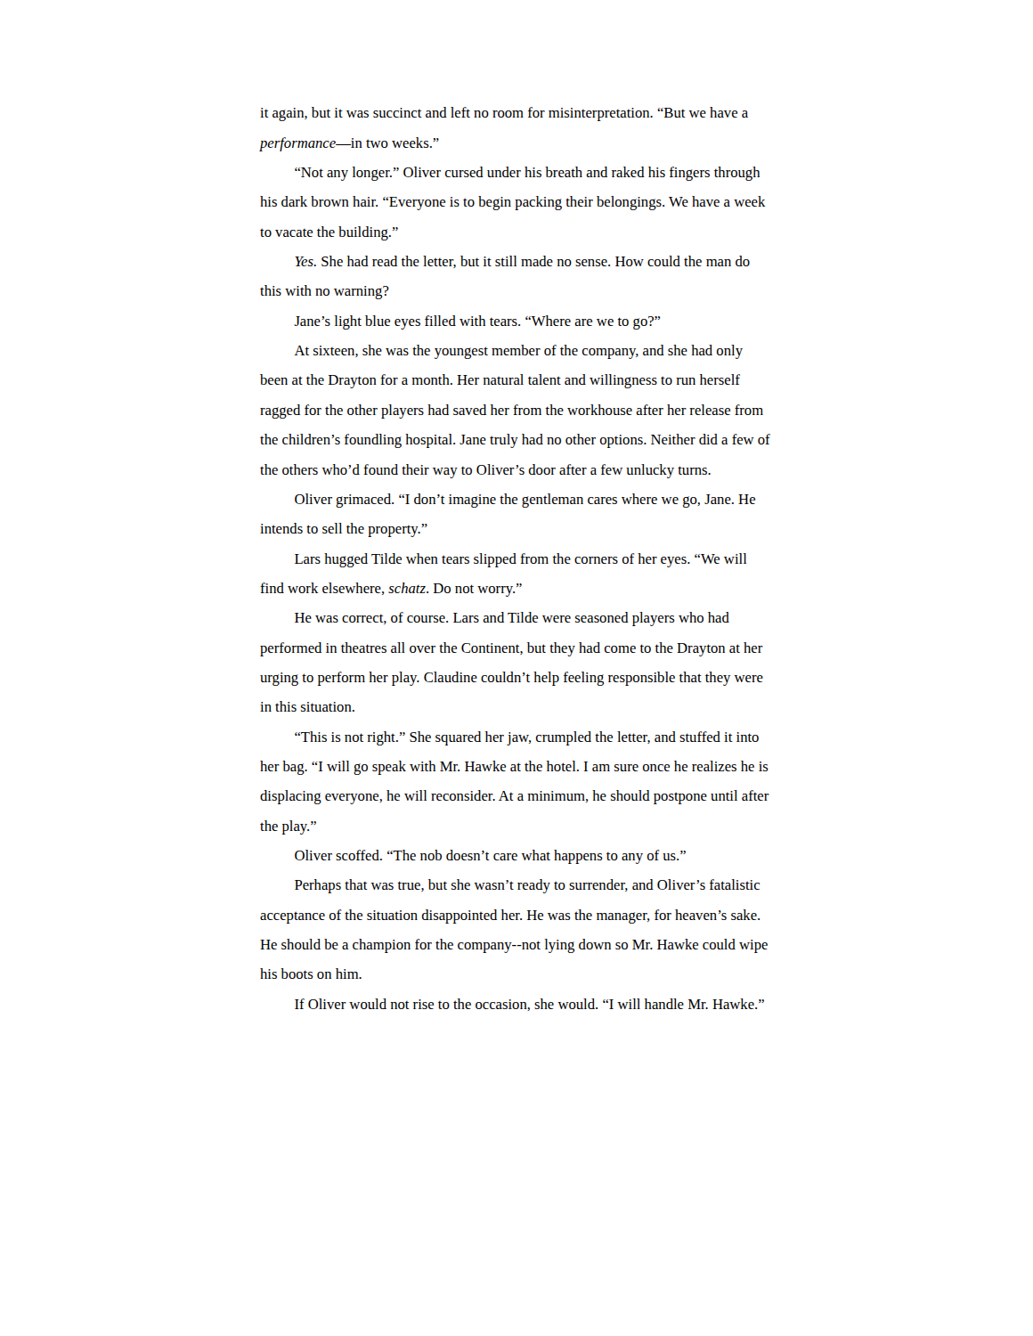it again, but it was succinct and left no room for misinterpretation. “But we have a performance—in two weeks.”
“Not any longer.” Oliver cursed under his breath and raked his fingers through his dark brown hair. “Everyone is to begin packing their belongings. We have a week to vacate the building.”
Yes. She had read the letter, but it still made no sense. How could the man do this with no warning?
Jane’s light blue eyes filled with tears. “Where are we to go?”
At sixteen, she was the youngest member of the company, and she had only been at the Drayton for a month. Her natural talent and willingness to run herself ragged for the other players had saved her from the workhouse after her release from the children’s foundling hospital. Jane truly had no other options. Neither did a few of the others who’d found their way to Oliver’s door after a few unlucky turns.
Oliver grimaced. “I don’t imagine the gentleman cares where we go, Jane. He intends to sell the property.”
Lars hugged Tilde when tears slipped from the corners of her eyes. “We will find work elsewhere, schatz. Do not worry.”
He was correct, of course. Lars and Tilde were seasoned players who had performed in theatres all over the Continent, but they had come to the Drayton at her urging to perform her play. Claudine couldn’t help feeling responsible that they were in this situation.
“This is not right.” She squared her jaw, crumpled the letter, and stuffed it into her bag. “I will go speak with Mr. Hawke at the hotel. I am sure once he realizes he is displacing everyone, he will reconsider. At a minimum, he should postpone until after the play.”
Oliver scoffed. “The nob doesn’t care what happens to any of us.”
Perhaps that was true, but she wasn’t ready to surrender, and Oliver’s fatalistic acceptance of the situation disappointed her. He was the manager, for heaven’s sake. He should be a champion for the company--not lying down so Mr. Hawke could wipe his boots on him.
If Oliver would not rise to the occasion, she would. “I will handle Mr. Hawke.”